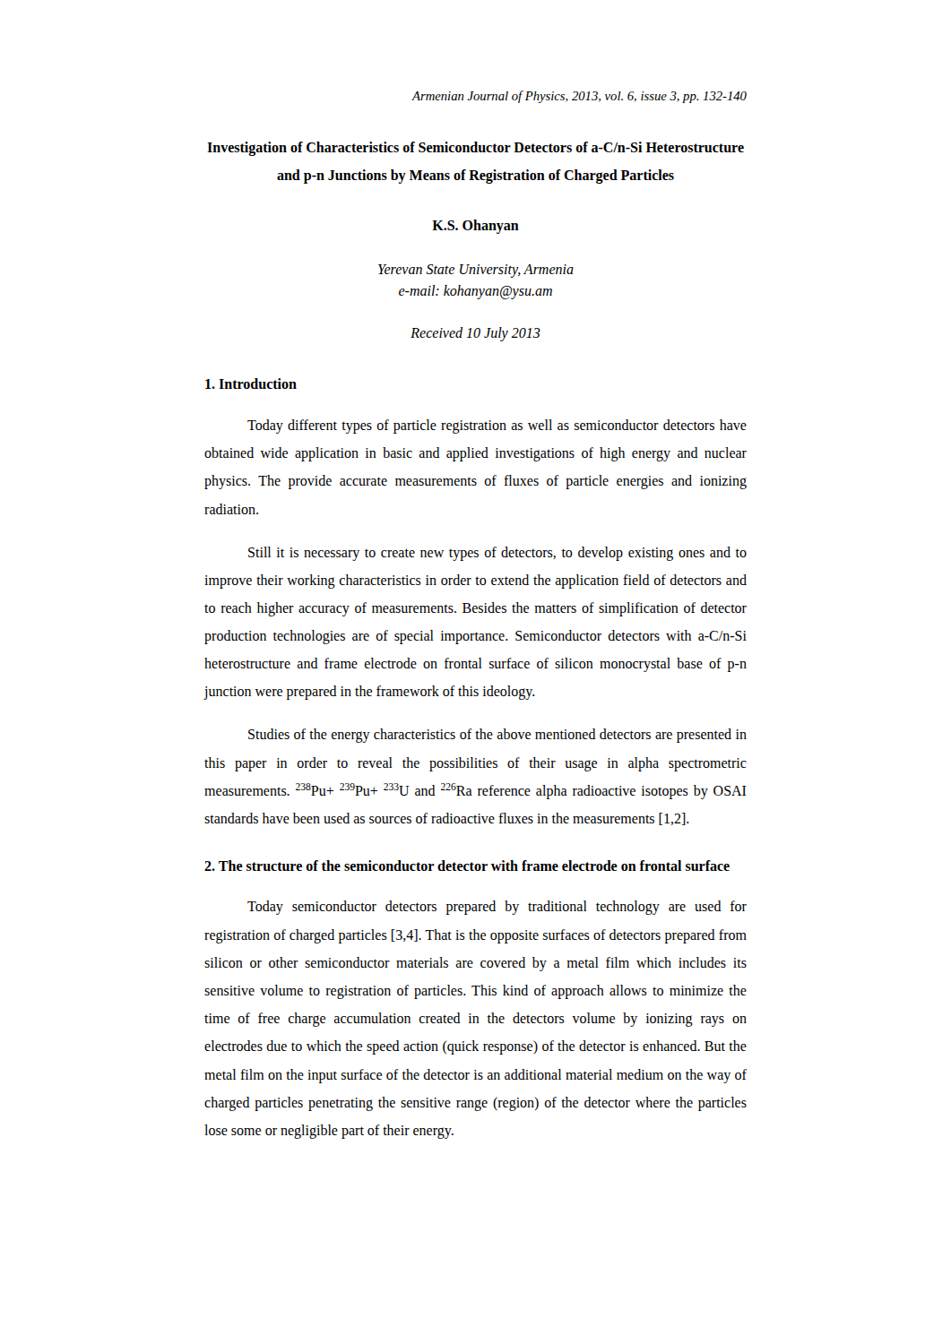Armenian Journal of Physics, 2013, vol. 6, issue 3, pp. 132-140
Investigation of Characteristics of Semiconductor Detectors of a-C/n-Si Heterostructure and p-n Junctions by Means of Registration of Charged Particles
K.S. Ohanyan
Yerevan State University, Armenia
e-mail: kohanyan@ysu.am
Received 10 July 2013
1. Introduction
Today different types of particle registration as well as semiconductor detectors have obtained wide application in basic and applied investigations of high energy and nuclear physics. The provide accurate measurements of fluxes of particle energies and ionizing radiation.
Still it is necessary to create new types of detectors, to develop existing ones and to improve their working characteristics in order to extend the application field of detectors and to reach higher accuracy of measurements. Besides the matters of simplification of detector production technologies are of special importance. Semiconductor detectors with a-C/n-Si heterostructure and frame electrode on frontal surface of silicon monocrystal base of p-n junction were prepared in the framework of this ideology.
Studies of the energy characteristics of the above mentioned detectors are presented in this paper in order to reveal the possibilities of their usage in alpha spectrometric measurements. 238Pu+ 239Pu+ 233U and 226Ra reference alpha radioactive isotopes by OSAI standards have been used as sources of radioactive fluxes in the measurements [1,2].
2. The structure of the semiconductor detector with frame electrode on frontal surface
Today semiconductor detectors prepared by traditional technology are used for registration of charged particles [3,4]. That is the opposite surfaces of detectors prepared from silicon or other semiconductor materials are covered by a metal film which includes its sensitive volume to registration of particles. This kind of approach allows to minimize the time of free charge accumulation created in the detectors volume by ionizing rays on electrodes due to which the speed action (quick response) of the detector is enhanced. But the metal film on the input surface of the detector is an additional material medium on the way of charged particles penetrating the sensitive range (region) of the detector where the particles lose some or negligible part of their energy.